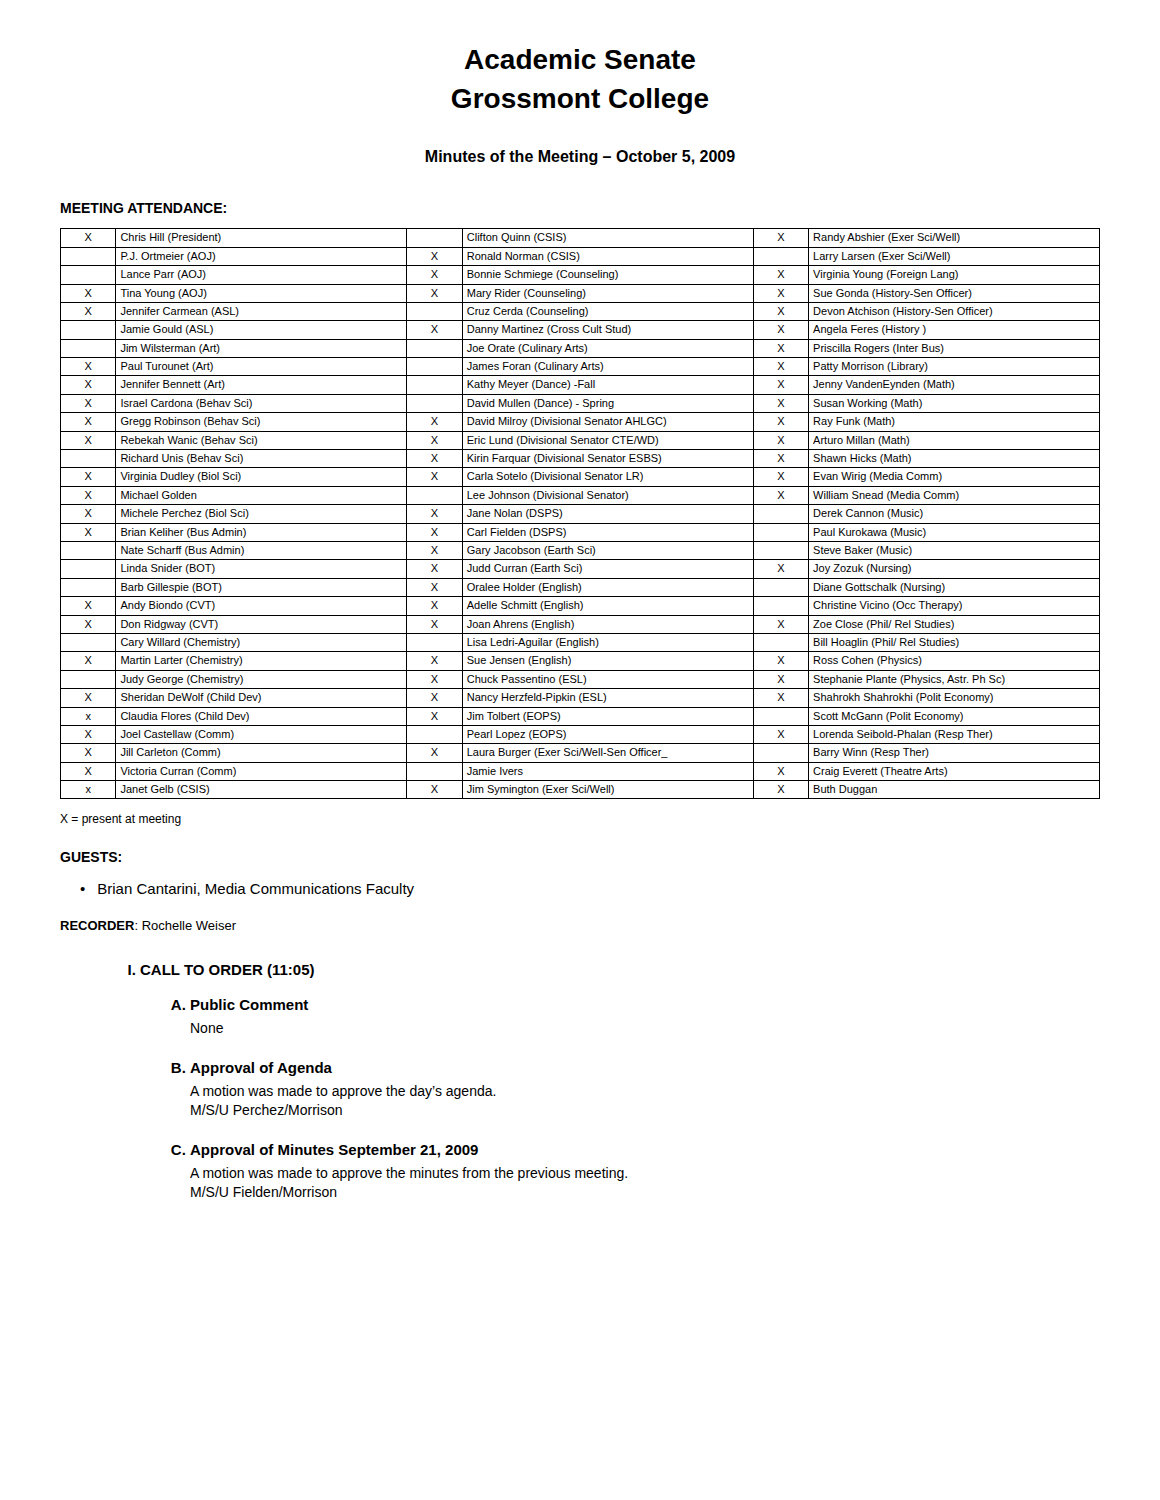Academic Senate
Grossmont College
Minutes of the Meeting – October 5, 2009
MEETING ATTENDANCE:
| X | Chris Hill (President) | | Clifton Quinn (CSIS) | X | Randy Abshier (Exer Sci/Well) |
| | P.J. Ortmeier (AOJ) | X | Ronald Norman (CSIS) | | Larry Larsen (Exer Sci/Well) |
| | Lance Parr (AOJ) | X | Bonnie Schmiege (Counseling) | X | Virginia Young (Foreign Lang) |
| X | Tina Young (AOJ) | X | Mary Rider (Counseling) | X | Sue Gonda (History-Sen Officer) |
| X | Jennifer Carmean (ASL) | | Cruz Cerda (Counseling) | X | Devon Atchison (History-Sen Officer) |
| | Jamie Gould (ASL) | X | Danny Martinez (Cross Cult Stud) | X | Angela Feres (History ) |
| | Jim Wilsterman (Art) | | Joe Orate (Culinary Arts) | X | Priscilla Rogers (Inter Bus) |
| X | Paul Turounet (Art) | | James Foran (Culinary Arts) | X | Patty Morrison (Library) |
| X | Jennifer Bennett (Art) | | Kathy Meyer (Dance) -Fall | X | Jenny VandenEynden (Math) |
| X | Israel Cardona (Behav Sci) | | David Mullen (Dance) - Spring | X | Susan Working (Math) |
| X | Gregg Robinson (Behav Sci) | X | David Milroy (Divisional Senator AHLGC) | X | Ray Funk (Math) |
| X | Rebekah Wanic (Behav Sci) | X | Eric Lund (Divisional Senator CTE/WD) | X | Arturo Millan (Math) |
| | Richard Unis (Behav Sci) | X | Kirin Farquar (Divisional Senator ESBS) | X | Shawn Hicks (Math) |
| X | Virginia Dudley (Biol Sci) | X | Carla Sotelo (Divisional Senator LR) | X | Evan Wirig (Media Comm) |
| X | Michael Golden | | Lee Johnson (Divisional Senator) | X | William Snead (Media Comm) |
| X | Michele Perchez (Biol Sci) | X | Jane Nolan (DSPS) | | Derek Cannon (Music) |
| X | Brian Keliher (Bus Admin) | X | Carl Fielden (DSPS) | | Paul Kurokawa (Music) |
| | Nate Scharff (Bus Admin) | X | Gary Jacobson (Earth Sci) | | Steve Baker (Music) |
| | Linda Snider (BOT) | X | Judd Curran (Earth Sci) | X | Joy Zozuk (Nursing) |
| | Barb Gillespie (BOT) | X | Oralee Holder (English) | | Diane Gottschalk (Nursing) |
| X | Andy Biondo (CVT) | X | Adelle Schmitt (English) | | Christine Vicino (Occ Therapy) |
| X | Don Ridgway (CVT) | X | Joan Ahrens (English) | X | Zoe Close (Phil/ Rel Studies) |
| | Cary Willard (Chemistry) | | Lisa Ledri-Aguilar (English) | | Bill Hoaglin (Phil/ Rel Studies) |
| X | Martin Larter (Chemistry) | X | Sue Jensen (English) | X | Ross Cohen (Physics) |
| | Judy George (Chemistry) | X | Chuck Passentino (ESL) | X | Stephanie Plante (Physics, Astr. Ph Sc) |
| X | Sheridan DeWolf (Child Dev) | X | Nancy Herzfeld-Pipkin (ESL) | X | Shahrokh Shahrokhi (Polit Economy) |
| x | Claudia Flores (Child Dev) | X | Jim Tolbert (EOPS) | | Scott McGann (Polit Economy) |
| X | Joel Castellaw (Comm) | | Pearl Lopez (EOPS) | X | Lorenda Seibold-Phalan (Resp Ther) |
| X | Jill Carleton (Comm) | X | Laura Burger (Exer Sci/Well-Sen Officer_ | | Barry Winn (Resp Ther) |
| X | Victoria Curran (Comm) | | Jamie Ivers | X | Craig Everett (Theatre Arts) |
| x | Janet Gelb (CSIS) | X | Jim Symington (Exer Sci/Well) | X | Buth Duggan |
X = present at meeting
GUESTS:
Brian Cantarini, Media Communications Faculty
RECORDER: Rochelle Weiser
CALL TO ORDER (11:05)
Public Comment
None
Approval of Agenda
A motion was made to approve the day’s agenda.
M/S/U Perchez/Morrison
Approval of Minutes September 21, 2009
A motion was made to approve the minutes from the previous meeting.
M/S/U Fielden/Morrison